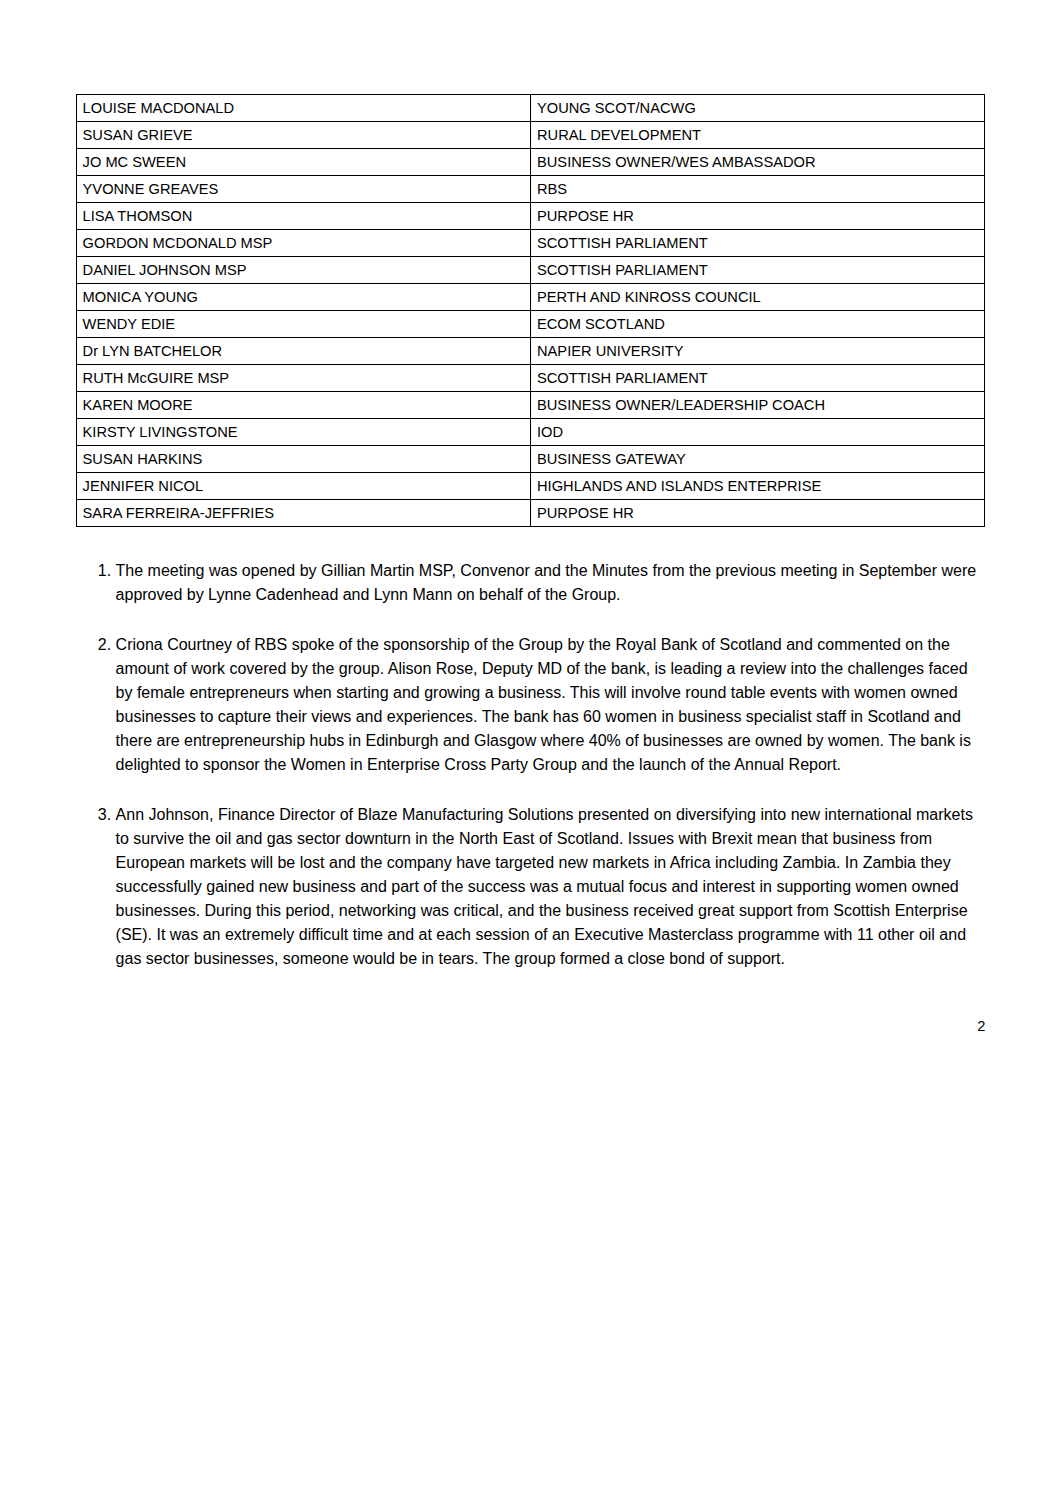| LOUISE MACDONALD | YOUNG SCOT/NACWG |
| SUSAN GRIEVE | RURAL DEVELOPMENT |
| JO MC SWEEN | BUSINESS OWNER/WES AMBASSADOR |
| YVONNE GREAVES | RBS |
| LISA THOMSON | PURPOSE HR |
| GORDON MCDONALD MSP | SCOTTISH PARLIAMENT |
| DANIEL JOHNSON MSP | SCOTTISH PARLIAMENT |
| MONICA YOUNG | PERTH AND KINROSS COUNCIL |
| WENDY EDIE | ECOM SCOTLAND |
| Dr LYN BATCHELOR | NAPIER UNIVERSITY |
| RUTH McGUIRE MSP | SCOTTISH PARLIAMENT |
| KAREN MOORE | BUSINESS OWNER/LEADERSHIP COACH |
| KIRSTY LIVINGSTONE | IOD |
| SUSAN HARKINS | BUSINESS GATEWAY |
| JENNIFER NICOL | HIGHLANDS AND ISLANDS ENTERPRISE |
| SARA FERREIRA-JEFFRIES | PURPOSE HR |
The meeting was opened by Gillian Martin MSP, Convenor and the Minutes from the previous meeting in September were approved by Lynne Cadenhead and Lynn Mann on behalf of the Group.
Criona Courtney of RBS spoke of the sponsorship of the Group by the Royal Bank of Scotland and commented on the amount of work covered by the group. Alison Rose, Deputy MD of the bank, is leading a review into the challenges faced by female entrepreneurs when starting and growing a business. This will involve round table events with women owned businesses to capture their views and experiences. The bank has 60 women in business specialist staff in Scotland and there are entrepreneurship hubs in Edinburgh and Glasgow where 40% of businesses are owned by women. The bank is delighted to sponsor the Women in Enterprise Cross Party Group and the launch of the Annual Report.
Ann Johnson, Finance Director of Blaze Manufacturing Solutions presented on diversifying into new international markets to survive the oil and gas sector downturn in the North East of Scotland. Issues with Brexit mean that business from European markets will be lost and the company have targeted new markets in Africa including Zambia. In Zambia they successfully gained new business and part of the success was a mutual focus and interest in supporting women owned businesses. During this period, networking was critical, and the business received great support from Scottish Enterprise (SE). It was an extremely difficult time and at each session of an Executive Masterclass programme with 11 other oil and gas sector businesses, someone would be in tears. The group formed a close bond of support.
2